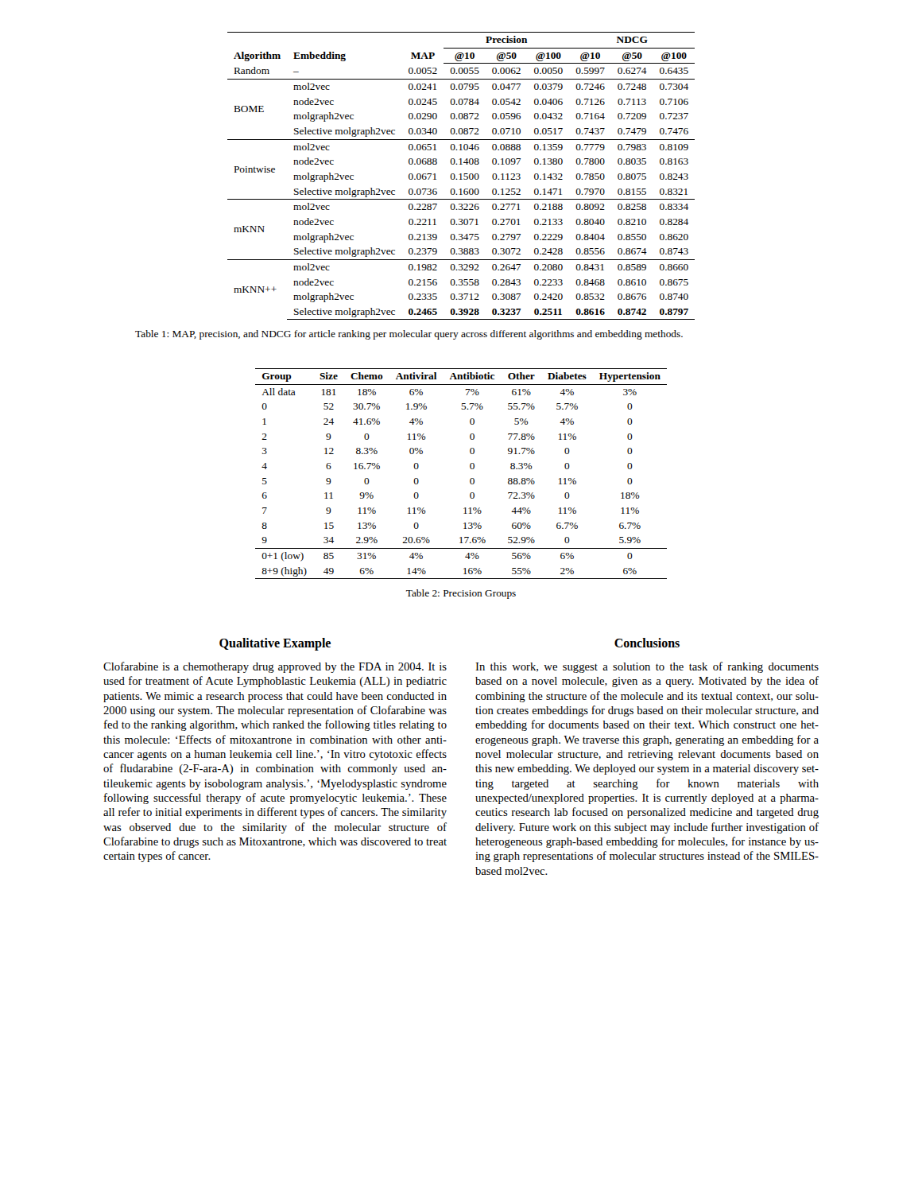| Algorithm | Embedding | MAP | Precision | NDCG |
| --- | --- | --- | --- | --- |
| @10 | @50 | @100 | @10 | @50 | @100 |
| Random | – | 0.0052 | 0.0055 | 0.0062 | 0.0050 | 0.5997 | 0.6274 | 0.6435 |
| BOME | mol2vec | 0.0241 | 0.0795 | 0.0477 | 0.0379 | 0.7246 | 0.7248 | 0.7304 |
| node2vec | 0.0245 | 0.0784 | 0.0542 | 0.0406 | 0.7126 | 0.7113 | 0.7106 |
| molgraph2vec | 0.0290 | 0.0872 | 0.0596 | 0.0432 | 0.7164 | 0.7209 | 0.7237 |
| Selective molgraph2vec | 0.0340 | 0.0872 | 0.0710 | 0.0517 | 0.7437 | 0.7479 | 0.7476 |
| Pointwise | mol2vec | 0.0651 | 0.1046 | 0.0888 | 0.1359 | 0.7779 | 0.7983 | 0.8109 |
| node2vec | 0.0688 | 0.1408 | 0.1097 | 0.1380 | 0.7800 | 0.8035 | 0.8163 |
| molgraph2vec | 0.0671 | 0.1500 | 0.1123 | 0.1432 | 0.7850 | 0.8075 | 0.8243 |
| Selective molgraph2vec | 0.0736 | 0.1600 | 0.1252 | 0.1471 | 0.7970 | 0.8155 | 0.8321 |
| mKNN | mol2vec | 0.2287 | 0.3226 | 0.2771 | 0.2188 | 0.8092 | 0.8258 | 0.8334 |
| node2vec | 0.2211 | 0.3071 | 0.2701 | 0.2133 | 0.8040 | 0.8210 | 0.8284 |
| molgraph2vec | 0.2139 | 0.3475 | 0.2797 | 0.2229 | 0.8404 | 0.8550 | 0.8620 |
| Selective molgraph2vec | 0.2379 | 0.3883 | 0.3072 | 0.2428 | 0.8556 | 0.8674 | 0.8743 |
| mKNN++ | mol2vec | 0.1982 | 0.3292 | 0.2647 | 0.2080 | 0.8431 | 0.8589 | 0.8660 |
| node2vec | 0.2156 | 0.3558 | 0.2843 | 0.2233 | 0.8468 | 0.8610 | 0.8675 |
| molgraph2vec | 0.2335 | 0.3712 | 0.3087 | 0.2420 | 0.8532 | 0.8676 | 0.8740 |
| Selective molgraph2vec | 0.2465 | 0.3928 | 0.3237 | 0.2511 | 0.8616 | 0.8742 | 0.8797 |
Table 1: MAP, precision, and NDCG for article ranking per molecular query across different algorithms and embedding methods.
| Group | Size | Chemo | Antiviral | Antibiotic | Other | Diabetes | Hypertension |
| --- | --- | --- | --- | --- | --- | --- | --- |
| All data | 181 | 18% | 6% | 7% | 61% | 4% | 3% |
| 0 | 52 | 30.7% | 1.9% | 5.7% | 55.7% | 5.7% | 0 |
| 1 | 24 | 41.6% | 4% | 0 | 5% | 4% | 0 |
| 2 | 9 | 0 | 11% | 0 | 77.8% | 11% | 0 |
| 3 | 12 | 8.3% | 0% | 0 | 91.7% | 0 | 0 |
| 4 | 6 | 16.7% | 0 | 0 | 8.3% | 0 | 0 |
| 5 | 9 | 0 | 0 | 0 | 88.8% | 11% | 0 |
| 6 | 11 | 9% | 0 | 0 | 72.3% | 0 | 18% |
| 7 | 9 | 11% | 11% | 11% | 44% | 11% | 11% |
| 8 | 15 | 13% | 0 | 13% | 60% | 6.7% | 6.7% |
| 9 | 34 | 2.9% | 20.6% | 17.6% | 52.9% | 0 | 5.9% |
| 0+1 (low) | 85 | 31% | 4% | 4% | 56% | 6% | 0 |
| 8+9 (high) | 49 | 6% | 14% | 16% | 55% | 2% | 6% |
Table 2: Precision Groups
Qualitative Example
Clofarabine is a chemotherapy drug approved by the FDA in 2004. It is used for treatment of Acute Lymphoblastic Leukemia (ALL) in pediatric patients. We mimic a research process that could have been conducted in 2000 using our system. The molecular representation of Clofarabine was fed to the ranking algorithm, which ranked the following titles relating to this molecule: ‘Effects of mitoxantrone in combination with other anticancer agents on a human leukemia cell line.’, ‘In vitro cytotoxic effects of fludarabine (2-F-ara-A) in combination with commonly used antileukemic agents by isobologram analysis.’, ‘Myelodysplastic syndrome following successful therapy of acute promyelocytic leukemia.’. These all refer to initial experiments in different types of cancers. The similarity was observed due to the similarity of the molecular structure of Clofarabine to drugs such as Mitoxantrone, which was discovered to treat certain types of cancer.
Conclusions
In this work, we suggest a solution to the task of ranking documents based on a novel molecule, given as a query. Motivated by the idea of combining the structure of the molecule and its textual context, our solution creates embeddings for drugs based on their molecular structure, and embedding for documents based on their text. Which construct one heterogeneous graph. We traverse this graph, generating an embedding for a novel molecular structure, and retrieving relevant documents based on this new embedding. We deployed our system in a material discovery setting targeted at searching for known materials with unexpected/unexplored properties. It is currently deployed at a pharmaceutics research lab focused on personalized medicine and targeted drug delivery. Future work on this subject may include further investigation of heterogeneous graph-based embedding for molecules, for instance by using graph representations of molecular structures instead of the SMILES-based mol2vec.